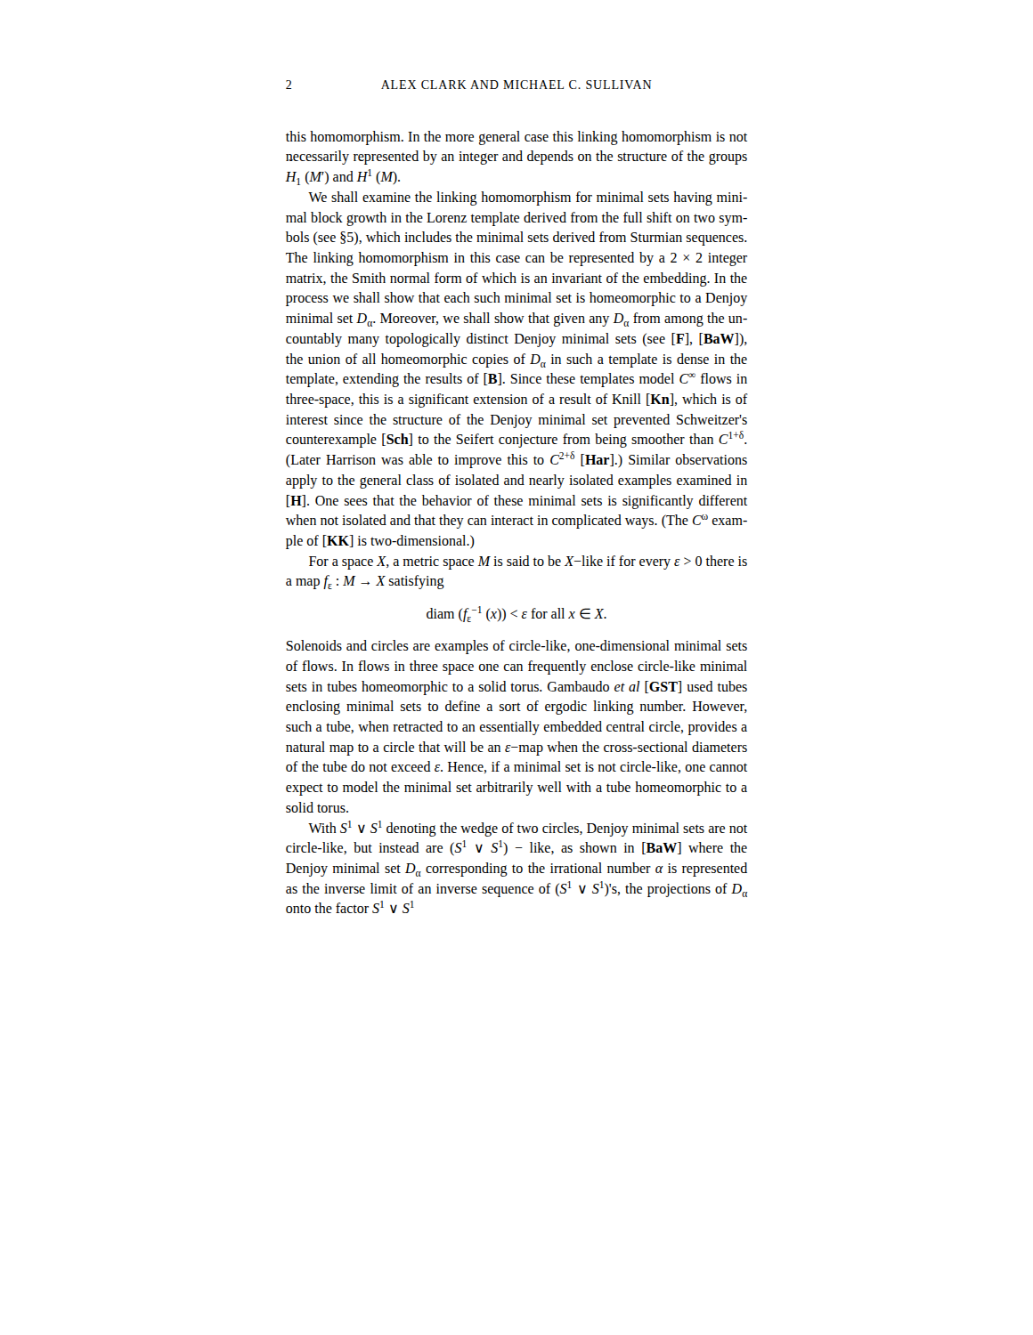2 Alex Clark and Michael C. Sullivan
this homomorphism. In the more general case this linking homomorphism is not necessarily represented by an integer and depends on the structure of the groups H1 (M′) and H1 (M).
We shall examine the linking homomorphism for minimal sets having minimal block growth in the Lorenz template derived from the full shift on two symbols (see §5), which includes the minimal sets derived from Sturmian sequences. The linking homomorphism in this case can be represented by a 2 × 2 integer matrix, the Smith normal form of which is an invariant of the embedding. In the process we shall show that each such minimal set is homeomorphic to a Denjoy minimal set Dα. Moreover, we shall show that given any Dα from among the uncountably many topologically distinct Denjoy minimal sets (see [F], [BaW]), the union of all homeomorphic copies of Dα in such a template is dense in the template, extending the results of [B]. Since these templates model C∞ flows in three-space, this is a significant extension of a result of Knill [Kn], which is of interest since the structure of the Denjoy minimal set prevented Schweitzer's counterexample [Sch] to the Seifert conjecture from being smoother than C1+δ. (Later Harrison was able to improve this to C2+δ [Har].) Similar observations apply to the general class of isolated and nearly isolated examples examined in [H]. One sees that the behavior of these minimal sets is significantly different when not isolated and that they can interact in complicated ways. (The Cω example of [KK] is two-dimensional.)
For a space X, a metric space M is said to be X−like if for every ε > 0 there is a map fε : M → X satisfying
diam (fε−1 (x)) < ε for all x ∈ X.
Solenoids and circles are examples of circle-like, one-dimensional minimal sets of flows. In flows in three space one can frequently enclose circle-like minimal sets in tubes homeomorphic to a solid torus. Gambaudo et al [GST] used tubes enclosing minimal sets to define a sort of ergodic linking number. However, such a tube, when retracted to an essentially embedded central circle, provides a natural map to a circle that will be an ε−map when the cross-sectional diameters of the tube do not exceed ε. Hence, if a minimal set is not circle-like, one cannot expect to model the minimal set arbitrarily well with a tube homeomorphic to a solid torus.
With S1 ∨ S1 denoting the wedge of two circles, Denjoy minimal sets are not circle-like, but instead are (S1 ∨ S1) − like, as shown in [BaW] where the Denjoy minimal set Dα corresponding to the irrational number α is represented as the inverse limit of an inverse sequence of (S1 ∨ S1)'s, the projections of Dα onto the factor S1 ∨ S1